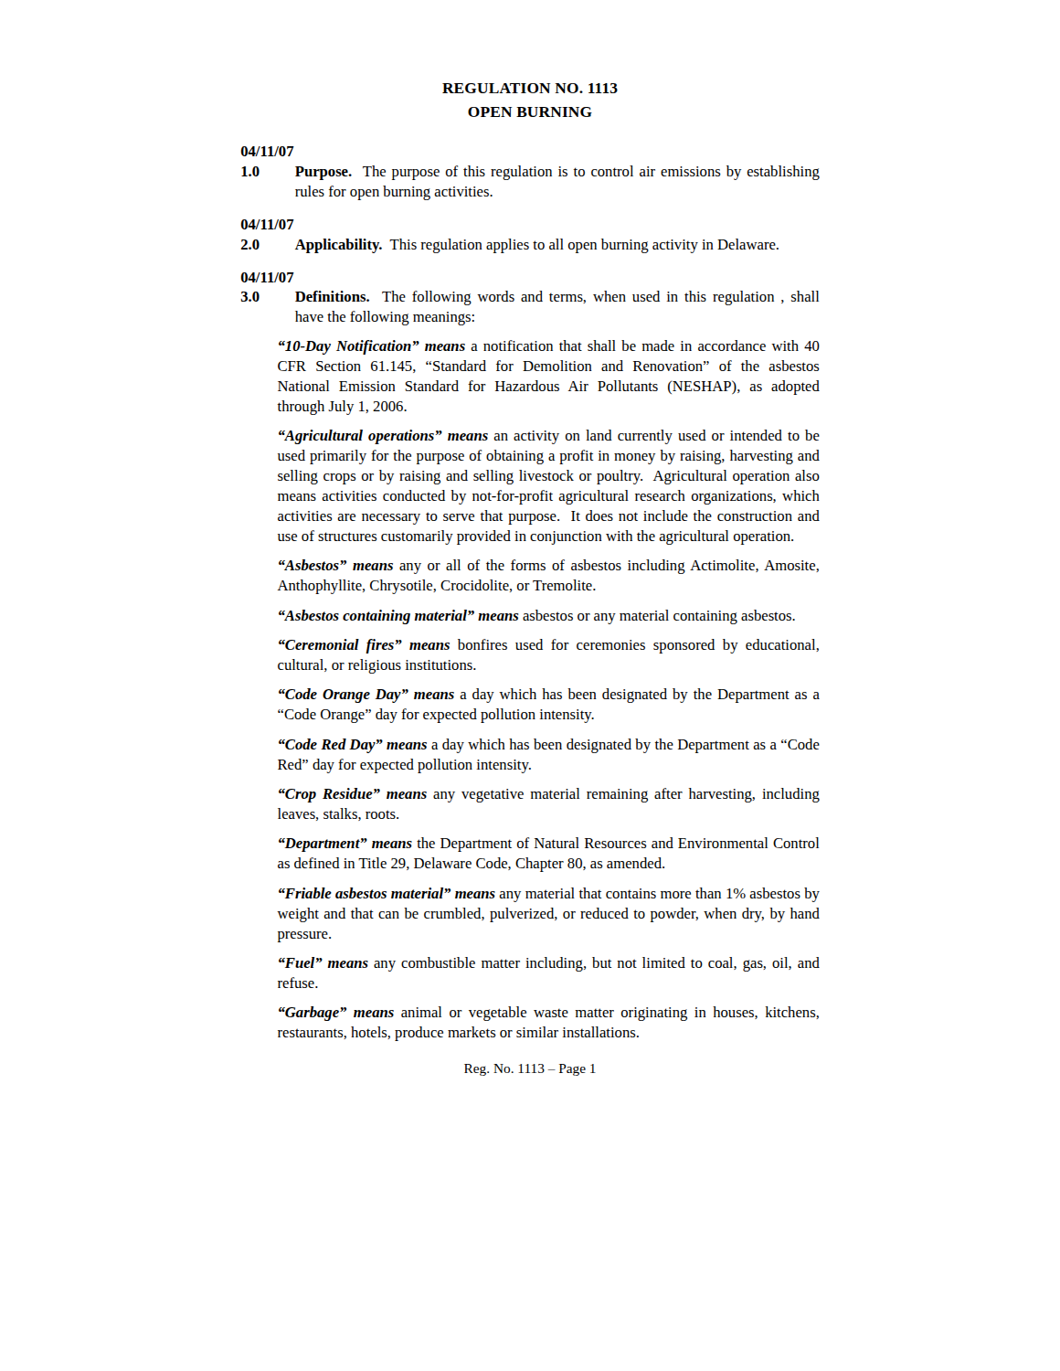REGULATION NO. 1113
OPEN BURNING
04/11/07
1.0
Purpose. The purpose of this regulation is to control air emissions by establishing rules for open burning activities.
04/11/07
2.0
Applicability. This regulation applies to all open burning activity in Delaware.
04/11/07
3.0
Definitions. The following words and terms, when used in this regulation , shall have the following meanings:
“10-Day Notification” means a notification that shall be made in accordance with 40 CFR Section 61.145, “Standard for Demolition and Renovation” of the asbestos National Emission Standard for Hazardous Air Pollutants (NESHAP), as adopted through July 1, 2006.
“Agricultural operations” means an activity on land currently used or intended to be used primarily for the purpose of obtaining a profit in money by raising, harvesting and selling crops or by raising and selling livestock or poultry. Agricultural operation also means activities conducted by not-for-profit agricultural research organizations, which activities are necessary to serve that purpose. It does not include the construction and use of structures customarily provided in conjunction with the agricultural operation.
“Asbestos” means any or all of the forms of asbestos including Actimolite, Amosite, Anthophyllite, Chrysotile, Crocidolite, or Tremolite.
“Asbestos containing material” means asbestos or any material containing asbestos.
“Ceremonial fires” means bonfires used for ceremonies sponsored by educational, cultural, or religious institutions.
“Code Orange Day” means a day which has been designated by the Department as a “Code Orange” day for expected pollution intensity.
“Code Red Day” means a day which has been designated by the Department as a “Code Red” day for expected pollution intensity.
“Crop Residue” means any vegetative material remaining after harvesting, including leaves, stalks, roots.
“Department” means the Department of Natural Resources and Environmental Control as defined in Title 29, Delaware Code, Chapter 80, as amended.
“Friable asbestos material” means any material that contains more than 1% asbestos by weight and that can be crumbled, pulverized, or reduced to powder, when dry, by hand pressure.
“Fuel” means any combustible matter including, but not limited to coal, gas, oil, and refuse.
“Garbage” means animal or vegetable waste matter originating in houses, kitchens, restaurants, hotels, produce markets or similar installations.
Reg. No. 1113 – Page 1